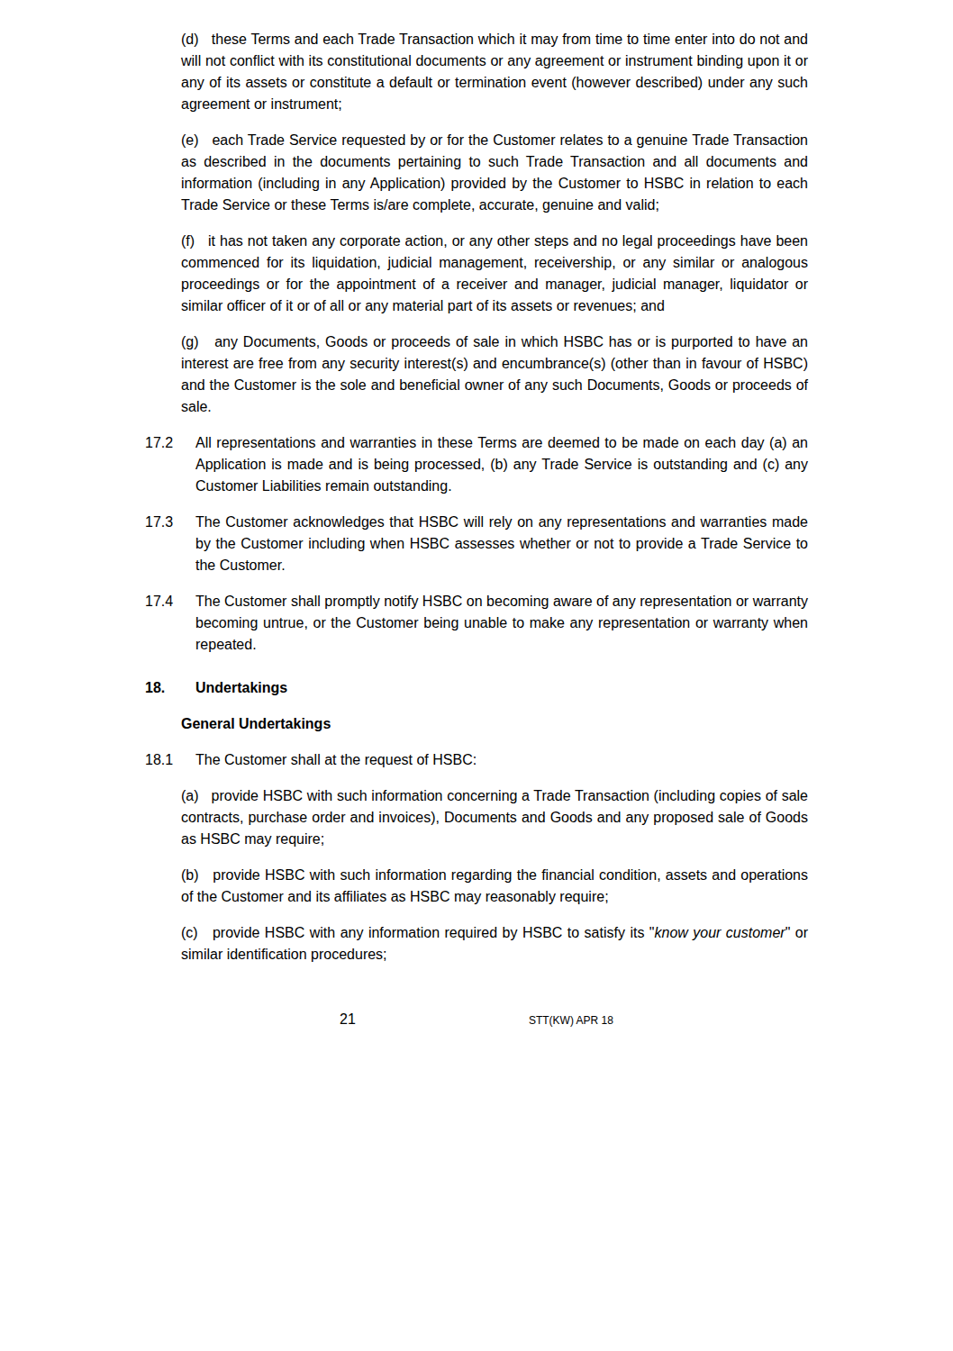(d) these Terms and each Trade Transaction which it may from time to time enter into do not and will not conflict with its constitutional documents or any agreement or instrument binding upon it or any of its assets or constitute a default or termination event (however described) under any such agreement or instrument;
(e) each Trade Service requested by or for the Customer relates to a genuine Trade Transaction as described in the documents pertaining to such Trade Transaction and all documents and information (including in any Application) provided by the Customer to HSBC in relation to each Trade Service or these Terms is/are complete, accurate, genuine and valid;
(f) it has not taken any corporate action, or any other steps and no legal proceedings have been commenced for its liquidation, judicial management, receivership, or any similar or analogous proceedings or for the appointment of a receiver and manager, judicial manager, liquidator or similar officer of it or of all or any material part of its assets or revenues; and
(g) any Documents, Goods or proceeds of sale in which HSBC has or is purported to have an interest are free from any security interest(s) and encumbrance(s) (other than in favour of HSBC) and the Customer is the sole and beneficial owner of any such Documents, Goods or proceeds of sale.
17.2
All representations and warranties in these Terms are deemed to be made on each day (a) an Application is made and is being processed, (b) any Trade Service is outstanding and (c) any Customer Liabilities remain outstanding.
17.3
The Customer acknowledges that HSBC will rely on any representations and warranties made by the Customer including when HSBC assesses whether or not to provide a Trade Service to the Customer.
17.4
The Customer shall promptly notify HSBC on becoming aware of any representation or warranty becoming untrue, or the Customer being unable to make any representation or warranty when repeated.
18.
Undertakings
General Undertakings
18.1
The Customer shall at the request of HSBC:
(a) provide HSBC with such information concerning a Trade Transaction (including copies of sale contracts, purchase order and invoices), Documents and Goods and any proposed sale of Goods as HSBC may require;
(b) provide HSBC with such information regarding the financial condition, assets and operations of the Customer and its affiliates as HSBC may reasonably require;
(c) provide HSBC with any information required by HSBC to satisfy its "know your customer" or similar identification procedures;
21 STT(KW) APR 18